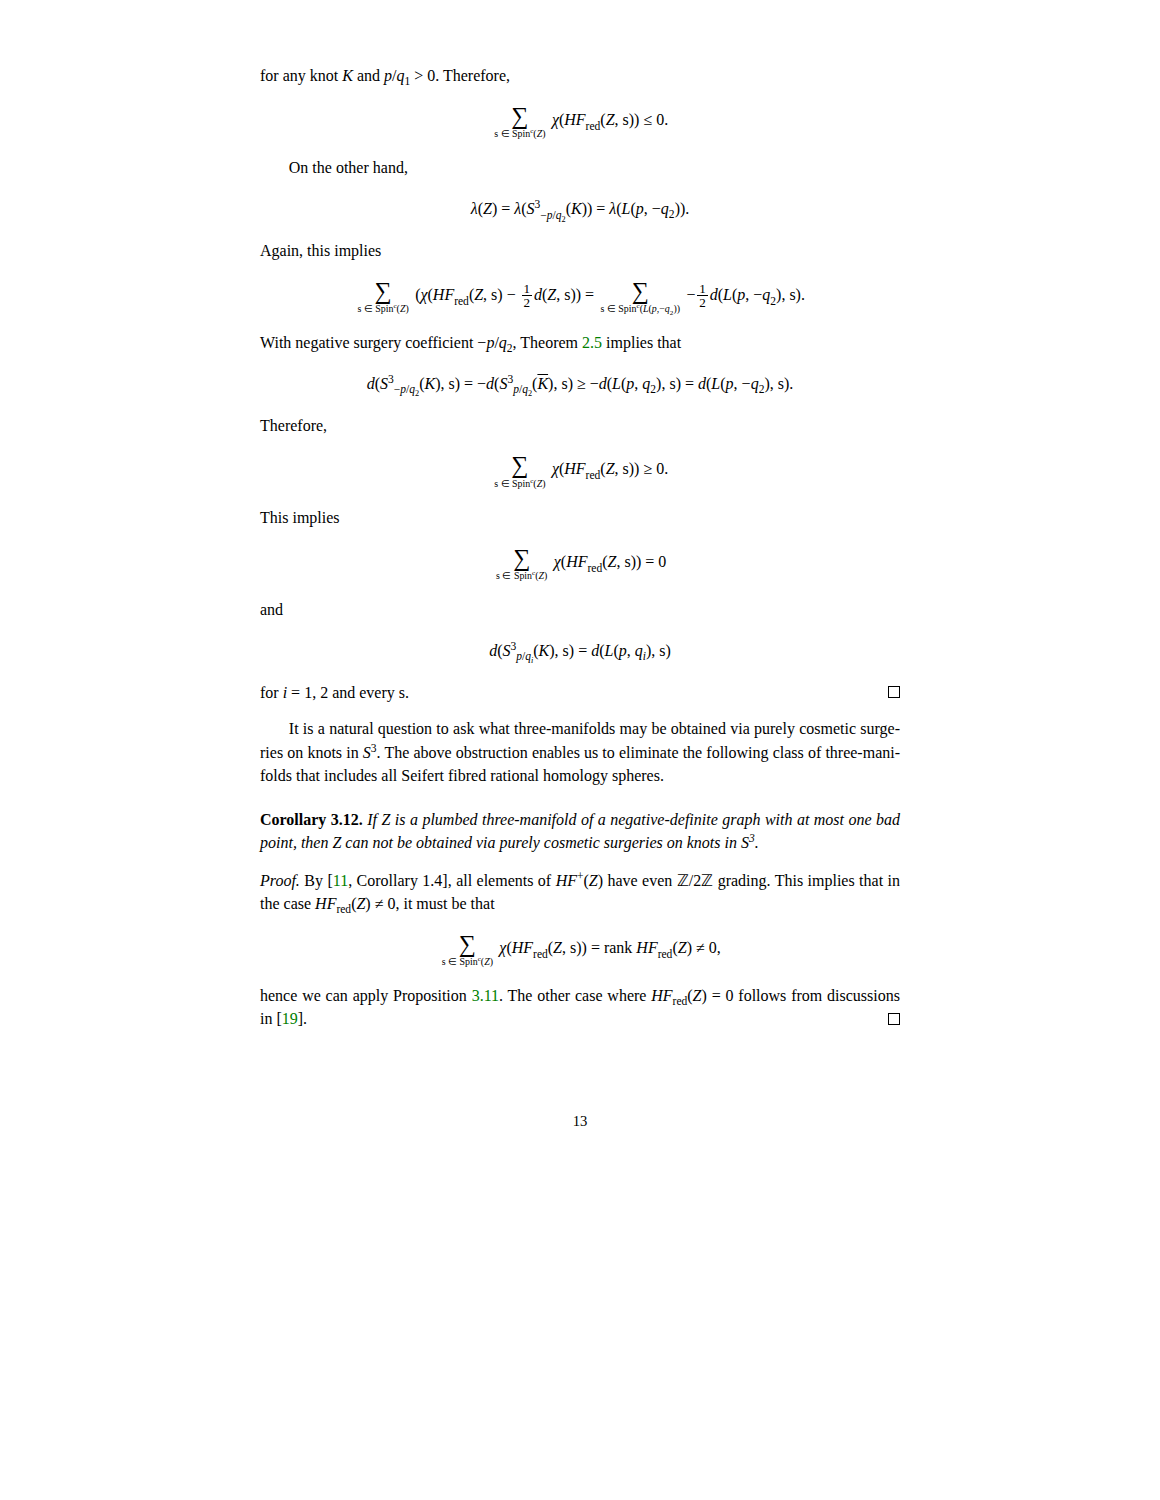for any knot K and p/q1 > 0. Therefore,
∑s ∈ Spinc(Z) χ(HFred(Z, s)) ≤ 0.
On the other hand,
λ(Z) = λ(S3−p/q2(K)) = λ(L(p, −q2)).
Again, this implies
∑s ∈ Spinc(Z) (χ(HFred(Z, s) − 12 d(Z, s)) = ∑s ∈ Spinc(L(p,−q2)) −12 d(L(p, −q2), s).
With negative surgery coefficient −p/q2, Theorem 2.5 implies that
d(S3−p/q2(K), s) = −d(S3p/q2(K), s) ≥ −d(L(p, q2), s) = d(L(p, −q2), s).
Therefore,
∑s ∈ Spinc(Z) χ(HFred(Z, s)) ≥ 0.
This implies
∑s ∈ Spinc(Z) χ(HFred(Z, s)) = 0
and
d(S3p/qi(K), s) = d(L(p, qi), s)
for i = 1, 2 and every s.
It is a natural question to ask what three-manifolds may be obtained via purely cosmetic surgeries on knots in S3. The above obstruction enables us to eliminate the following class of three-manifolds that includes all Seifert fibred rational homology spheres.
Corollary 3.12. If Z is a plumbed three-manifold of a negative-definite graph with at most one bad point, then Z can not be obtained via purely cosmetic surgeries on knots in S3.
Proof. By [11, Corollary 1.4], all elements of HF+(Z) have even ℤ/2ℤ grading. This implies that in the case HFred(Z) ≠ 0, it must be that
∑s ∈ Spinc(Z) χ(HFred(Z, s)) = rank HFred(Z) ≠ 0,
hence we can apply Proposition 3.11. The other case where HFred(Z) = 0 follows from discussions in [19].
13